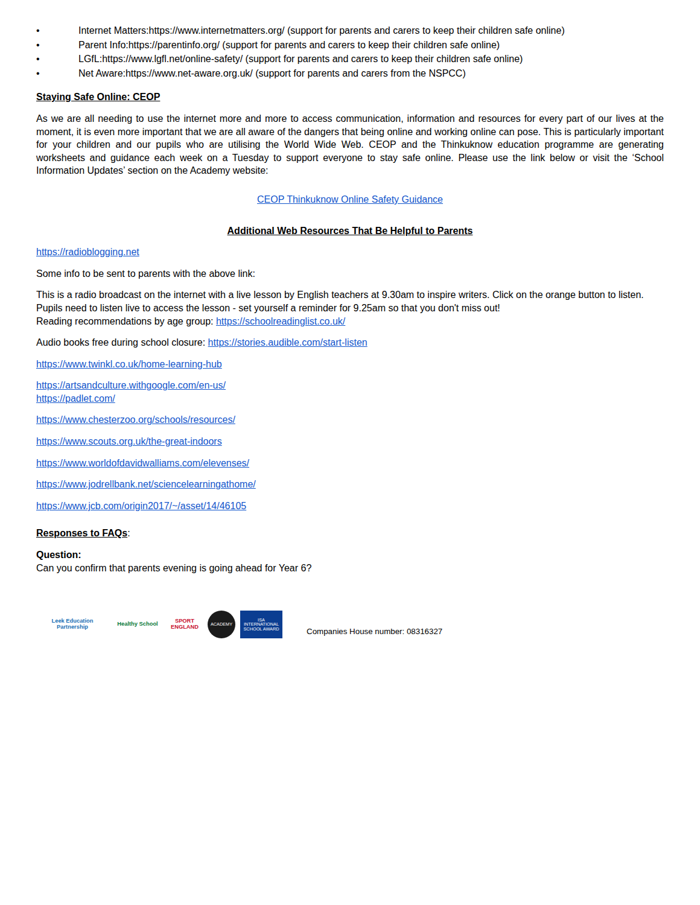• Internet Matters:https://www.internetmatters.org/ (support for parents and carers to keep their children safe online)
• Parent Info:https://parentinfo.org/ (support for parents and carers to keep their children safe online)
• LGfL:https://www.lgfl.net/online-safety/ (support for parents and carers to keep their children safe online)
• Net Aware:https://www.net-aware.org.uk/ (support for parents and carers from the NSPCC)
Staying Safe Online: CEOP
As we are all needing to use the internet more and more to access communication, information and resources for every part of our lives at the moment, it is even more important that we are all aware of the dangers that being online and working online can pose. This is particularly important for your children and our pupils who are utilising the World Wide Web. CEOP and the Thinkuknow education programme are generating worksheets and guidance each week on a Tuesday to support everyone to stay safe online. Please use the link below or visit the ‘School Information Updates’ section on the Academy website:
CEOP Thinkuknow Online Safety Guidance
Additional Web Resources That Be Helpful to Parents
https://radioblogging.net
Some info to be sent to parents with the above link:
This is a radio broadcast on the internet with a live lesson by English teachers at 9.30am to inspire writers. Click on the orange button to listen. Pupils need to listen live to access the lesson - set yourself a reminder for 9.25am so that you don't miss out!
Reading recommendations by age group: https://schoolreadinglist.co.uk/
Audio books free during school closure: https://stories.audible.com/start-listen
https://www.twinkl.co.uk/home-learning-hub
https://artsandculture.withgoogle.com/en-us/
https://padlet.com/
https://www.chesterzoo.org/schools/resources/
https://www.scouts.org.uk/the-great-indoors
https://www.worldofdavidwalliams.com/elevenses/
https://www.jodrellbank.net/sciencelearningathome/
https://www.jcb.com/origin2017/~/asset/14/46105
Responses to FAQs:
Question:
Can you confirm that parents evening is going ahead for Year 6?
Leek Education Partnership
Healthy School
SPORT ENGLAND
ACADEMY
ISA INTERNATIONAL SCHOOL AWARD
Companies House number: 08316327